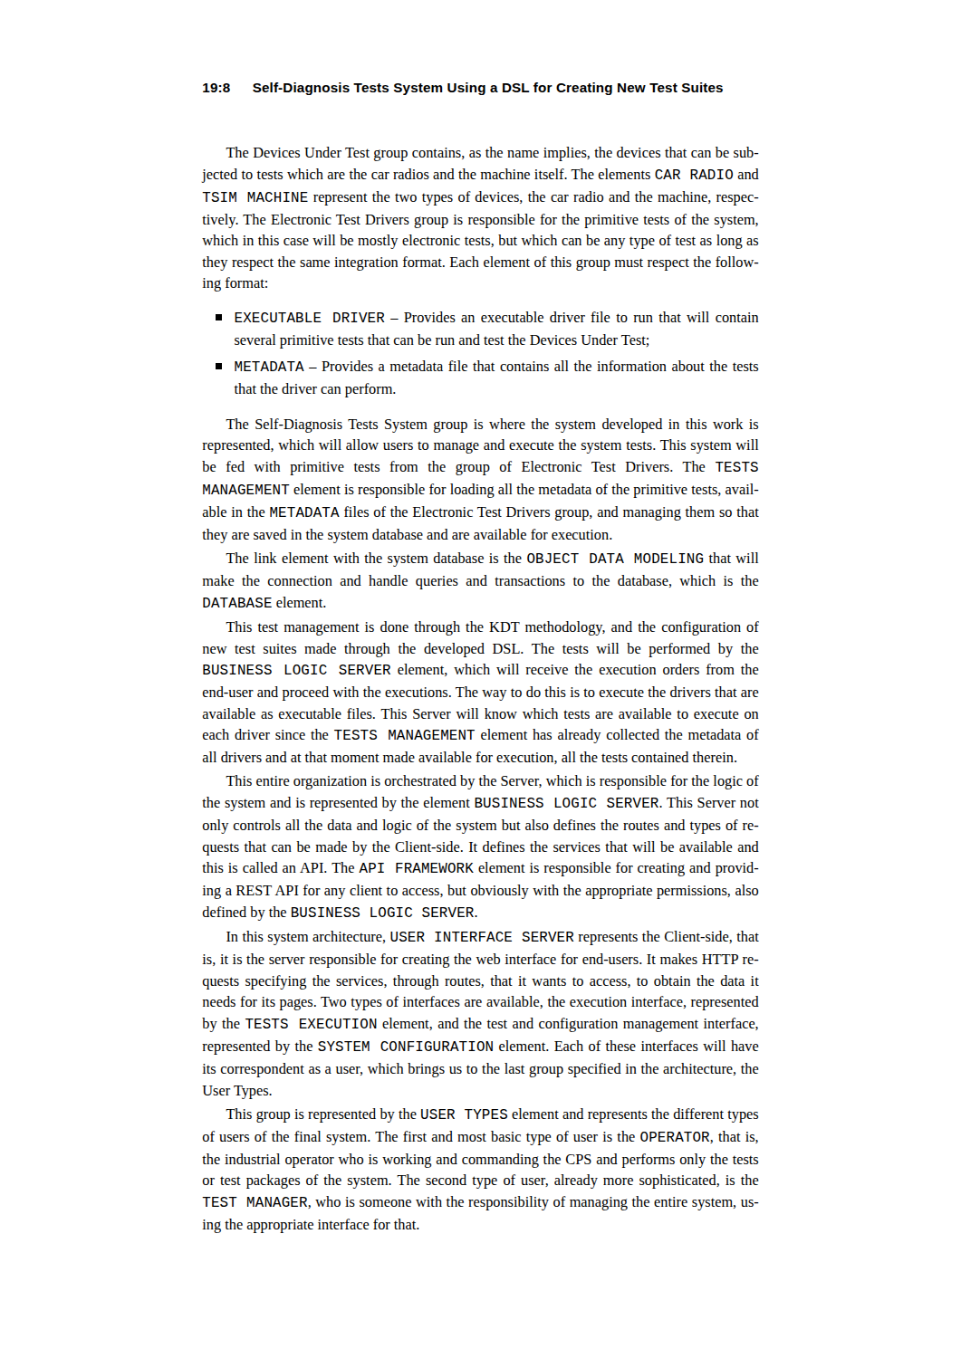19:8 Self-Diagnosis Tests System Using a DSL for Creating New Test Suites
The Devices Under Test group contains, as the name implies, the devices that can be subjected to tests which are the car radios and the machine itself. The elements CAR RADIO and TSIM MACHINE represent the two types of devices, the car radio and the machine, respectively. The Electronic Test Drivers group is responsible for the primitive tests of the system, which in this case will be mostly electronic tests, but which can be any type of test as long as they respect the same integration format. Each element of this group must respect the following format:
EXECUTABLE DRIVER – Provides an executable driver file to run that will contain several primitive tests that can be run and test the Devices Under Test;
METADATA – Provides a metadata file that contains all the information about the tests that the driver can perform.
The Self-Diagnosis Tests System group is where the system developed in this work is represented, which will allow users to manage and execute the system tests. This system will be fed with primitive tests from the group of Electronic Test Drivers. The TESTS MANAGEMENT element is responsible for loading all the metadata of the primitive tests, available in the METADATA files of the Electronic Test Drivers group, and managing them so that they are saved in the system database and are available for execution.
The link element with the system database is the OBJECT DATA MODELING that will make the connection and handle queries and transactions to the database, which is the DATABASE element.
This test management is done through the KDT methodology, and the configuration of new test suites made through the developed DSL. The tests will be performed by the BUSINESS LOGIC SERVER element, which will receive the execution orders from the end-user and proceed with the executions. The way to do this is to execute the drivers that are available as executable files. This Server will know which tests are available to execute on each driver since the TESTS MANAGEMENT element has already collected the metadata of all drivers and at that moment made available for execution, all the tests contained therein.
This entire organization is orchestrated by the Server, which is responsible for the logic of the system and is represented by the element BUSINESS LOGIC SERVER. This Server not only controls all the data and logic of the system but also defines the routes and types of requests that can be made by the Client-side. It defines the services that will be available and this is called an API. The API FRAMEWORK element is responsible for creating and providing a REST API for any client to access, but obviously with the appropriate permissions, also defined by the BUSINESS LOGIC SERVER.
In this system architecture, USER INTERFACE SERVER represents the Client-side, that is, it is the server responsible for creating the web interface for end-users. It makes HTTP requests specifying the services, through routes, that it wants to access, to obtain the data it needs for its pages. Two types of interfaces are available, the execution interface, represented by the TESTS EXECUTION element, and the test and configuration management interface, represented by the SYSTEM CONFIGURATION element. Each of these interfaces will have its correspondent as a user, which brings us to the last group specified in the architecture, the User Types.
This group is represented by the USER TYPES element and represents the different types of users of the final system. The first and most basic type of user is the OPERATOR, that is, the industrial operator who is working and commanding the CPS and performs only the tests or test packages of the system. The second type of user, already more sophisticated, is the TEST MANAGER, who is someone with the responsibility of managing the entire system, using the appropriate interface for that.